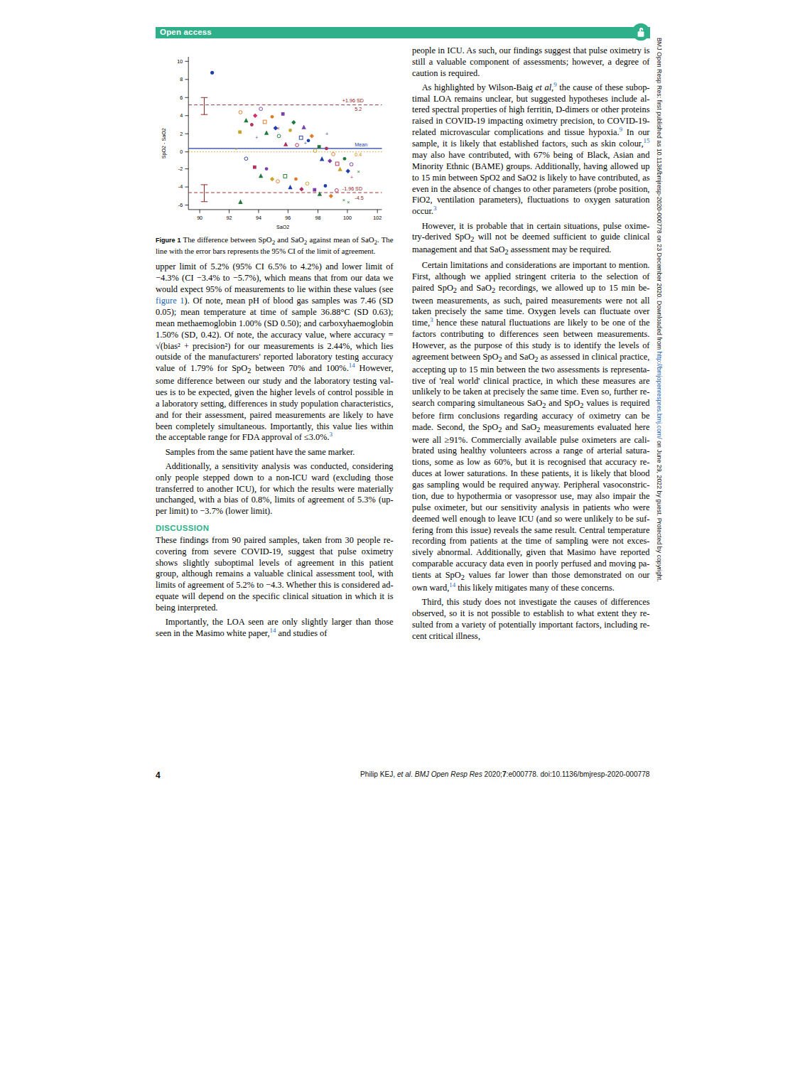Open access
BMJ Open Resp Res: first published as 10.1136/bmjresp-2020-000778 on 23 December 2020. Downloaded from http://bmjopenrespres.bmj.com/ on June 29, 2022 by guest. Protected by copyright.
10 8 6 4 2 0 -2 -4 -6 90 92 94 96 98 100 102 SpO2 - SaO2 SaO2 +1.96 SD 5.2 Mean 0.4 -1.96 SD -4.5 × × + + × + × × +
Figure 1 The difference between SpO2 and SaO2 against mean of SaO2. The line with the error bars represents the 95% CI of the limit of agreement.
upper limit of 5.2% (95% CI 6.5% to 4.2%) and lower limit of −4.3% (CI −3.4% to −5.7%), which means that from our data we would expect 95% of measurements to lie within these values (see figure 1). Of note, mean pH of blood gas samples was 7.46 (SD 0.05); mean temperature at time of sample 36.88°C (SD 0.63); mean methaemoglobin 1.00% (SD 0.50); and carboxyhaemoglobin 1.50% (SD, 0.42). Of note, the accuracy value, where accuracy = √(bias² + precision²) for our measurements is 2.44%, which lies outside of the manufacturers' reported laboratory testing accuracy value of 1.79% for SpO2 between 70% and 100%.14 However, some difference between our study and the laboratory testing values is to be expected, given the higher levels of control possible in a laboratory setting, differences in study population characteristics, and for their assessment, paired measurements are likely to have been completely simultaneous. Importantly, this value lies within the acceptable range for FDA approval of ≤3.0%.3
Samples from the same patient have the same marker.
Additionally, a sensitivity analysis was conducted, considering only people stepped down to a non-ICU ward (excluding those transferred to another ICU), for which the results were materially unchanged, with a bias of 0.8%, limits of agreement of 5.3% (upper limit) to −3.7% (lower limit).
Discussion
These findings from 90 paired samples, taken from 30 people recovering from severe COVID-19, suggest that pulse oximetry shows slightly suboptimal levels of agreement in this patient group, although remains a valuable clinical assessment tool, with limits of agreement of 5.2% to −4.3. Whether this is considered adequate will depend on the specific clinical situation in which it is being interpreted.
Importantly, the LOA seen are only slightly larger than those seen in the Masimo white paper,14 and studies of
people in ICU. As such, our findings suggest that pulse oximetry is still a valuable component of assessments; however, a degree of caution is required.
As highlighted by Wilson-Baig et al,9 the cause of these suboptimal LOA remains unclear, but suggested hypotheses include altered spectral properties of high ferritin, D-dimers or other proteins raised in COVID-19 impacting oximetry precision, to COVID-19-related microvascular complications and tissue hypoxia.9 In our sample, it is likely that established factors, such as skin colour,15 may also have contributed, with 67% being of Black, Asian and Minority Ethnic (BAME) groups. Additionally, having allowed up to 15 min between SpO2 and SaO2 is likely to have contributed, as even in the absence of changes to other parameters (probe position, FiO2, ventilation parameters), fluctuations to oxygen saturation occur.3
However, it is probable that in certain situations, pulse oximetry-derived SpO2 will not be deemed sufficient to guide clinical management and that SaO2 assessment may be required.
Certain limitations and considerations are important to mention. First, although we applied stringent criteria to the selection of paired SpO2 and SaO2 recordings, we allowed up to 15 min between measurements, as such, paired measurements were not all taken precisely the same time. Oxygen levels can fluctuate over time,3 hence these natural fluctuations are likely to be one of the factors contributing to differences seen between measurements. However, as the purpose of this study is to identify the levels of agreement between SpO2 and SaO2 as assessed in clinical practice, accepting up to 15 min between the two assessments is representative of 'real world' clinical practice, in which these measures are unlikely to be taken at precisely the same time. Even so, further research comparing simultaneous SaO2 and SpO2 values is required before firm conclusions regarding accuracy of oximetry can be made. Second, the SpO2 and SaO2 measurements evaluated here were all ≥91%. Commercially available pulse oximeters are calibrated using healthy volunteers across a range of arterial saturations, some as low as 60%, but it is recognised that accuracy reduces at lower saturations. In these patients, it is likely that blood gas sampling would be required anyway. Peripheral vasoconstriction, due to hypothermia or vasopressor use, may also impair the pulse oximeter, but our sensitivity analysis in patients who were deemed well enough to leave ICU (and so were unlikely to be suffering from this issue) reveals the same result. Central temperature recording from patients at the time of sampling were not excessively abnormal. Additionally, given that Masimo have reported comparable accuracy data even in poorly perfused and moving patients at SpO2 values far lower than those demonstrated on our own ward,14 this likely mitigates many of these concerns.
Third, this study does not investigate the causes of differences observed, so it is not possible to establish to what extent they resulted from a variety of potentially important factors, including recent critical illness,
4
Philip KEJ, et al. BMJ Open Resp Res 2020;7:e000778. doi:10.1136/bmjresp-2020-000778